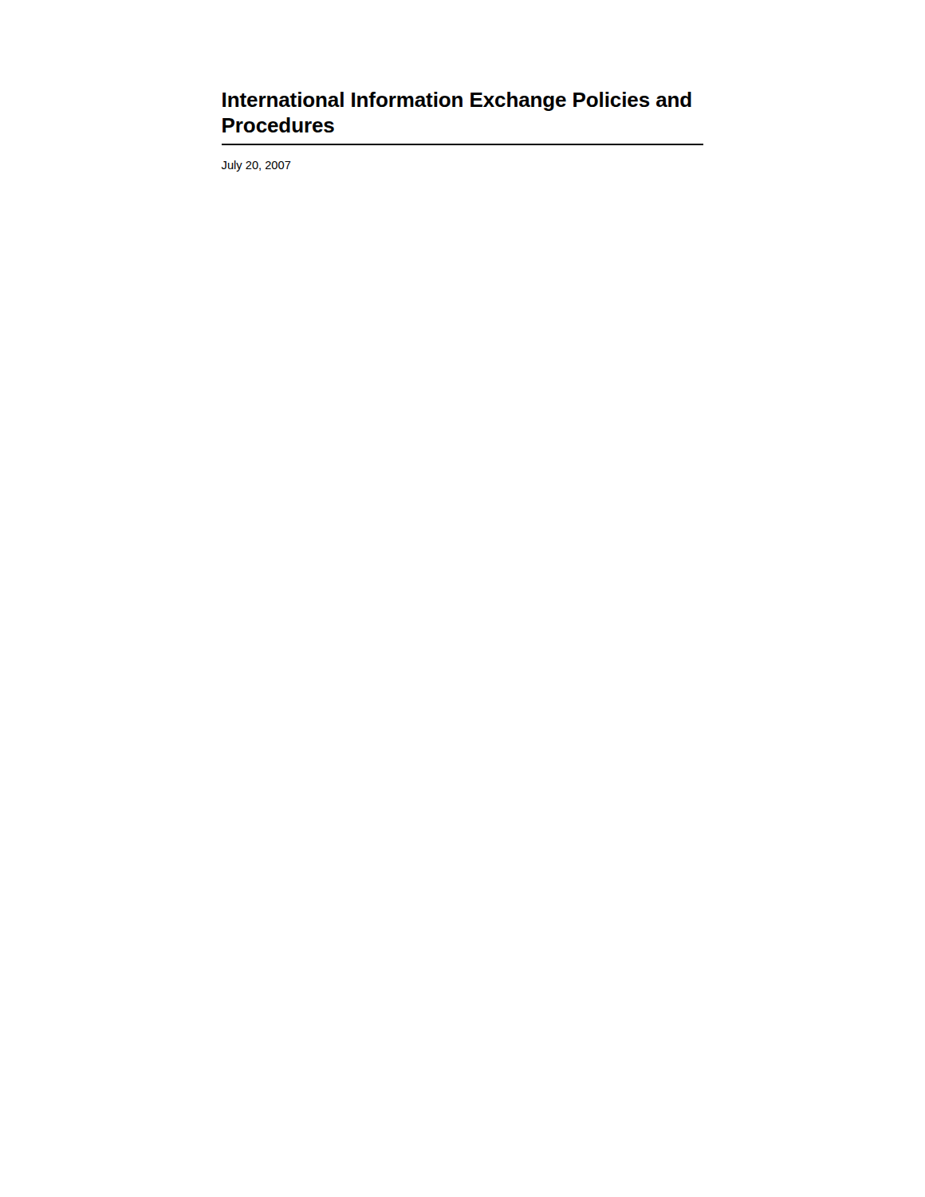International Information Exchange Policies and Procedures
July 20, 2007